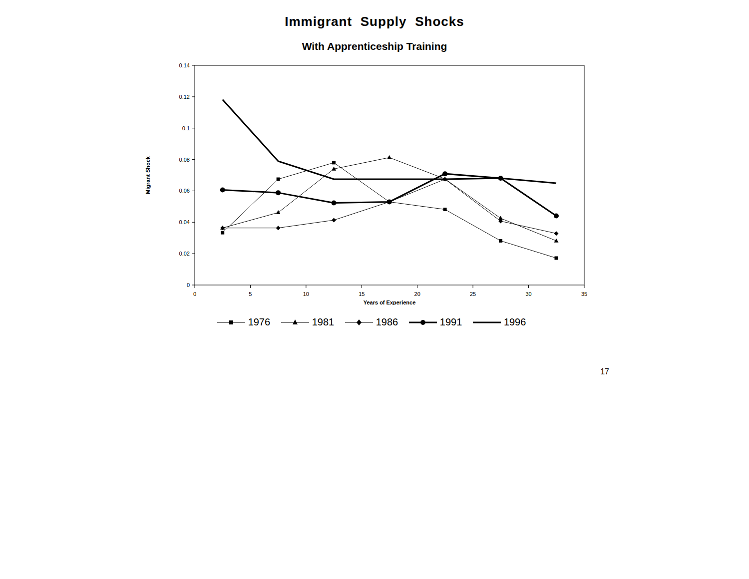Immigrant Supply Shocks
With Apprenticeship Training
0.14 0.12 0.1 0.08 0.06 0.04 0.02 0 0 5 10 15 20 25 30 35 Migrant Shock Years of Experience
1976 1981 1986 1991 1996
17